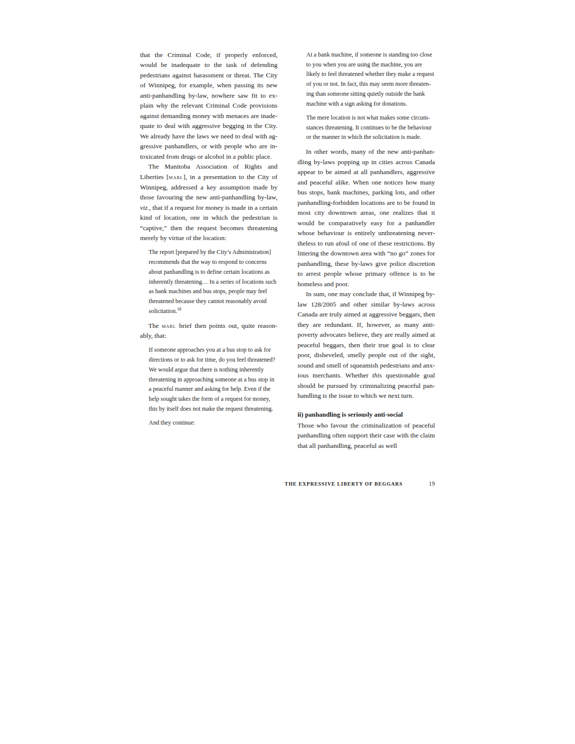that the Criminal Code, if properly enforced, would be inadequate to the task of defending pedestrians against harassment or threat. The City of Winnipeg, for example, when passing its new anti-panhandling by-law, nowhere saw fit to explain why the relevant Criminal Code provisions against demanding money with menaces are inadequate to deal with aggressive begging in the City. We already have the laws we need to deal with aggressive panhandlers, or with people who are intoxicated from drugs or alcohol in a public place.
The Manitoba Association of Rights and Liberties [marl], in a presentation to the City of Winnipeg, addressed a key assumption made by those favouring the new anti-panhandling by-law, viz., that if a request for money is made in a certain kind of location, one in which the pedestrian is “captive,” then the request becomes threatening merely by virtue of the location:
The report [prepared by the City’s Administration] recommends that the way to respond to concerns about panhandling is to define certain locations as inherently threatening… In a series of locations such as bank machines and bus stops, people may feel threatened because they cannot reasonably avoid solicitation.18
The marl brief then points out, quite reasonably, that:
If someone approaches you at a bus stop to ask for directions or to ask for time, do you feel threatened? We would argue that there is nothing inherently threatening in approaching someone at a bus stop in a peaceful manner and asking for help. Even if the help sought takes the form of a request for money, this by itself does not make the request threatening.
And they continue:
At a bank machine, if someone is standing too close to you when you are using the machine, you are likely to feel threatened whether they make a request of you or not. In fact, this may seem more threatening than someone sitting quietly outside the bank machine with a sign asking for donations.
The mere location is not what makes some circumstances threatening. It continues to be the behaviour or the manner in which the solicitation is made.
In other words, many of the new anti-panhandling by-laws popping up in cities across Canada appear to be aimed at all panhandlers, aggressive and peaceful alike. When one notices how many bus stops, bank machines, parking lots, and other panhandling-forbidden locations are to be found in most city downtown areas, one realizes that it would be comparatively easy for a panhandler whose behaviour is entirely unthreatening nevertheless to run afoul of one of these restrictions. By littering the downtown area with “no go” zones for panhandling, these by-laws give police discretion to arrest people whose primary offence is to be homeless and poor.
In sum, one may conclude that, if Winnipeg by-law 128/2005 and other similar by-laws across Canada are truly aimed at aggressive beggars, then they are redundant. If, however, as many anti-poverty advocates believe, they are really aimed at peaceful beggars, then their true goal is to clear poor, disheveled, smelly people out of the sight, sound and smell of squeamish pedestrians and anxious merchants. Whether this questionable goal should be pursued by criminalizing peaceful panhandling is the issue to which we next turn.
ii) panhandling is seriously anti-social
Those who favour the criminalization of peaceful panhandling often support their case with the claim that all panhandling, peaceful as well
The Expressive Liberty of Beggars 19